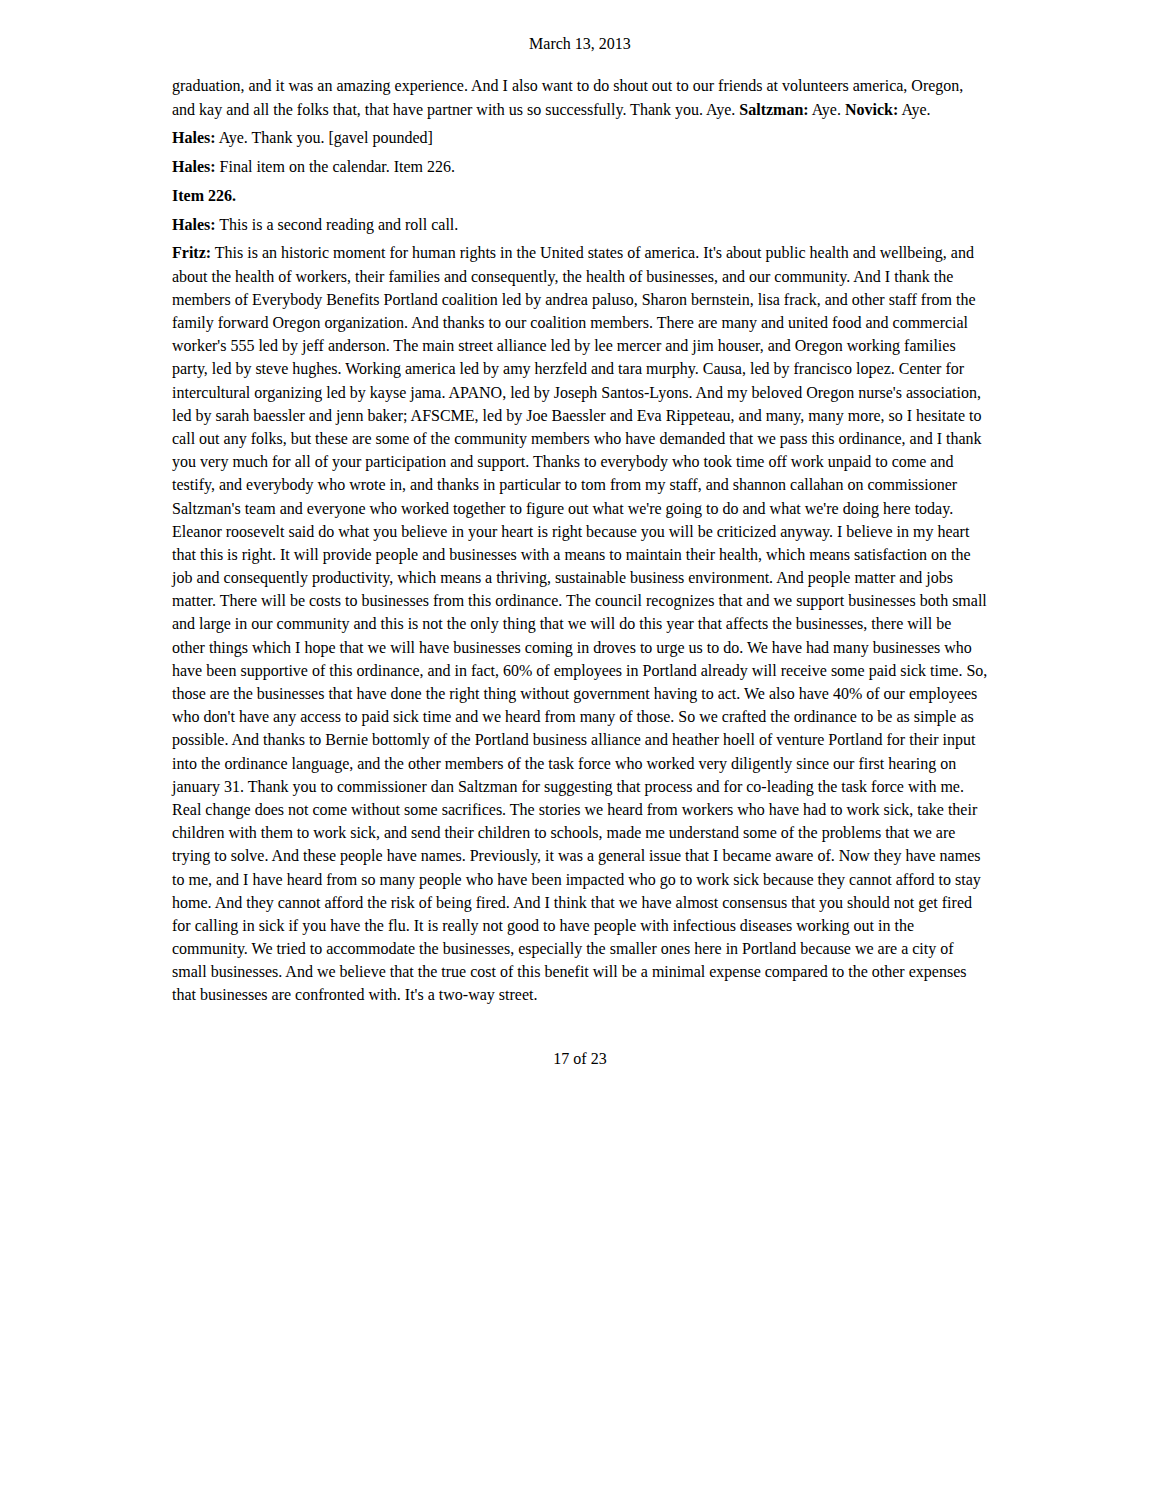March 13, 2013
graduation, and it was an amazing experience. And I also want to do shout out to our friends at volunteers america, Oregon, and kay and all the folks that, that have partner with us so successfully. Thank you. Aye. Saltzman: Aye. Novick: Aye.
Hales: Aye. Thank you. [gavel pounded]
Hales: Final item on the calendar. Item 226.
Item 226.
Hales: This is a second reading and roll call.
Fritz: This is an historic moment for human rights in the United states of america. It's about public health and wellbeing, and about the health of workers, their families and consequently, the health of businesses, and our community. And I thank the members of Everybody Benefits Portland coalition led by andrea paluso, Sharon bernstein, lisa frack, and other staff from the family forward Oregon organization. And thanks to our coalition members. There are many and united food and commercial worker's 555 led by jeff anderson. The main street alliance led by lee mercer and jim houser, and Oregon working families party, led by steve hughes. Working america led by amy herzfeld and tara murphy. Causa, led by francisco lopez. Center for intercultural organizing led by kayse jama. APANO, led by Joseph Santos-Lyons. And my beloved Oregon nurse's association, led by sarah baessler and jenn baker; AFSCME, led by Joe Baessler and Eva Rippeteau, and many, many more, so I hesitate to call out any folks, but these are some of the community members who have demanded that we pass this ordinance, and I thank you very much for all of your participation and support. Thanks to everybody who took time off work unpaid to come and testify, and everybody who wrote in, and thanks in particular to tom from my staff, and shannon callahan on commissioner Saltzman's team and everyone who worked together to figure out what we're going to do and what we're doing here today. Eleanor roosevelt said do what you believe in your heart is right because you will be criticized anyway. I believe in my heart that this is right. It will provide people and businesses with a means to maintain their health, which means satisfaction on the job and consequently productivity, which means a thriving, sustainable business environment. And people matter and jobs matter. There will be costs to businesses from this ordinance. The council recognizes that and we support businesses both small and large in our community and this is not the only thing that we will do this year that affects the businesses, there will be other things which I hope that we will have businesses coming in droves to urge us to do. We have had many businesses who have been supportive of this ordinance, and in fact, 60% of employees in Portland already will receive some paid sick time. So, those are the businesses that have done the right thing without government having to act. We also have 40% of our employees who don't have any access to paid sick time and we heard from many of those. So we crafted the ordinance to be as simple as possible. And thanks to Bernie bottomly of the Portland business alliance and heather hoell of venture Portland for their input into the ordinance language, and the other members of the task force who worked very diligently since our first hearing on january 31. Thank you to commissioner dan Saltzman for suggesting that process and for co-leading the task force with me. Real change does not come without some sacrifices. The stories we heard from workers who have had to work sick, take their children with them to work sick, and send their children to schools, made me understand some of the problems that we are trying to solve. And these people have names. Previously, it was a general issue that I became aware of. Now they have names to me, and I have heard from so many people who have been impacted who go to work sick because they cannot afford to stay home. And they cannot afford the risk of being fired. And I think that we have almost consensus that you should not get fired for calling in sick if you have the flu. It is really not good to have people with infectious diseases working out in the community. We tried to accommodate the businesses, especially the smaller ones here in Portland because we are a city of small businesses. And we believe that the true cost of this benefit will be a minimal expense compared to the other expenses that businesses are confronted with. It's a two-way street.
17 of 23